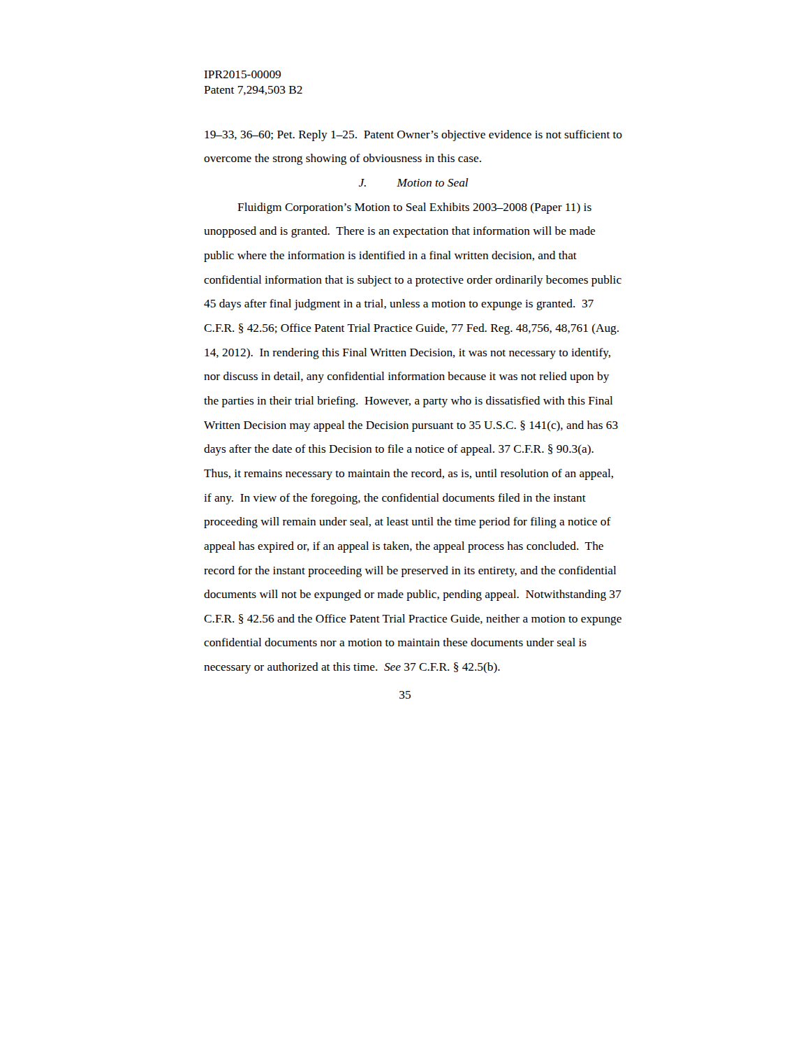IPR2015-00009
Patent 7,294,503 B2
19–33, 36–60; Pet. Reply 1–25. Patent Owner’s objective evidence is not sufficient to overcome the strong showing of obviousness in this case.
J. Motion to Seal
Fluidigm Corporation’s Motion to Seal Exhibits 2003–2008 (Paper 11) is unopposed and is granted. There is an expectation that information will be made public where the information is identified in a final written decision, and that confidential information that is subject to a protective order ordinarily becomes public 45 days after final judgment in a trial, unless a motion to expunge is granted. 37 C.F.R. § 42.56; Office Patent Trial Practice Guide, 77 Fed. Reg. 48,756, 48,761 (Aug. 14, 2012). In rendering this Final Written Decision, it was not necessary to identify, nor discuss in detail, any confidential information because it was not relied upon by the parties in their trial briefing. However, a party who is dissatisfied with this Final Written Decision may appeal the Decision pursuant to 35 U.S.C. § 141(c), and has 63 days after the date of this Decision to file a notice of appeal. 37 C.F.R. § 90.3(a). Thus, it remains necessary to maintain the record, as is, until resolution of an appeal, if any. In view of the foregoing, the confidential documents filed in the instant proceeding will remain under seal, at least until the time period for filing a notice of appeal has expired or, if an appeal is taken, the appeal process has concluded. The record for the instant proceeding will be preserved in its entirety, and the confidential documents will not be expunged or made public, pending appeal. Notwithstanding 37 C.F.R. § 42.56 and the Office Patent Trial Practice Guide, neither a motion to expunge confidential documents nor a motion to maintain these documents under seal is necessary or authorized at this time. See 37 C.F.R. § 42.5(b).
35